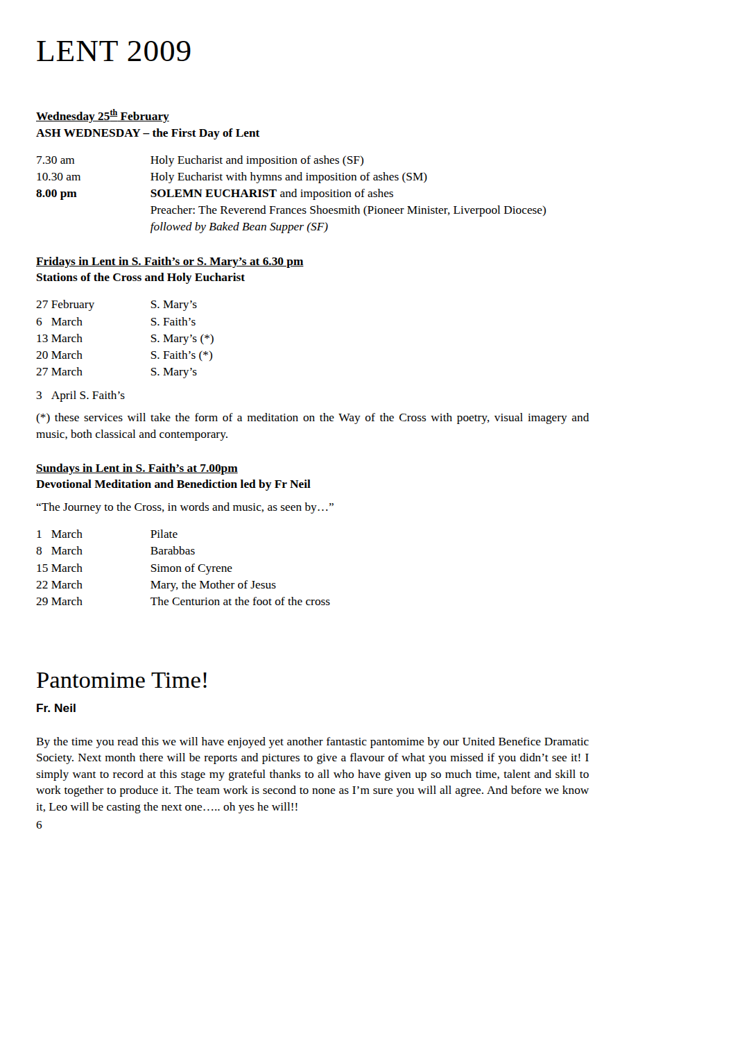LENT 2009
Wednesday 25th February
ASH WEDNESDAY – the First Day of Lent
| 7.30 am | Holy Eucharist and imposition of ashes (SF) |
| 10.30 am | Holy Eucharist with hymns and imposition of ashes (SM) |
| 8.00 pm | SOLEMN EUCHARIST and imposition of ashes |
| | Preacher: The Reverend Frances Shoesmith (Pioneer Minister, Liverpool Diocese) followed by Baked Bean Supper (SF) |
Fridays in Lent in S. Faith’s or S. Mary’s at 6.30 pm
Stations of the Cross and Holy Eucharist
| 27 February | S. Mary’s |
| 6 March | S. Faith’s |
| 13 March | S. Mary’s (*) |
| 20 March | S. Faith’s (*) |
| 27 March | S. Mary’s |
3 April S. Faith’s
(*) these services will take the form of a meditation on the Way of the Cross with poetry, visual imagery and music, both classical and contemporary.
Sundays in Lent in S. Faith’s at 7.00pm
Devotional Meditation and Benediction led by Fr Neil
“The Journey to the Cross, in words and music, as seen by…”
| 1 March | Pilate |
| 8 March | Barabbas |
| 15 March | Simon of Cyrene |
| 22 March | Mary, the Mother of Jesus |
| 29 March | The Centurion at the foot of the cross |
Pantomime Time!
Fr. Neil
By the time you read this we will have enjoyed yet another fantastic pantomime by our United Benefice Dramatic Society. Next month there will be reports and pictures to give a flavour of what you missed if you didn’t see it! I simply want to record at this stage my grateful thanks to all who have given up so much time, talent and skill to work together to produce it. The team work is second to none as I’m sure you will all agree. And before we know it, Leo will be casting the next one….. oh yes he will!!
6